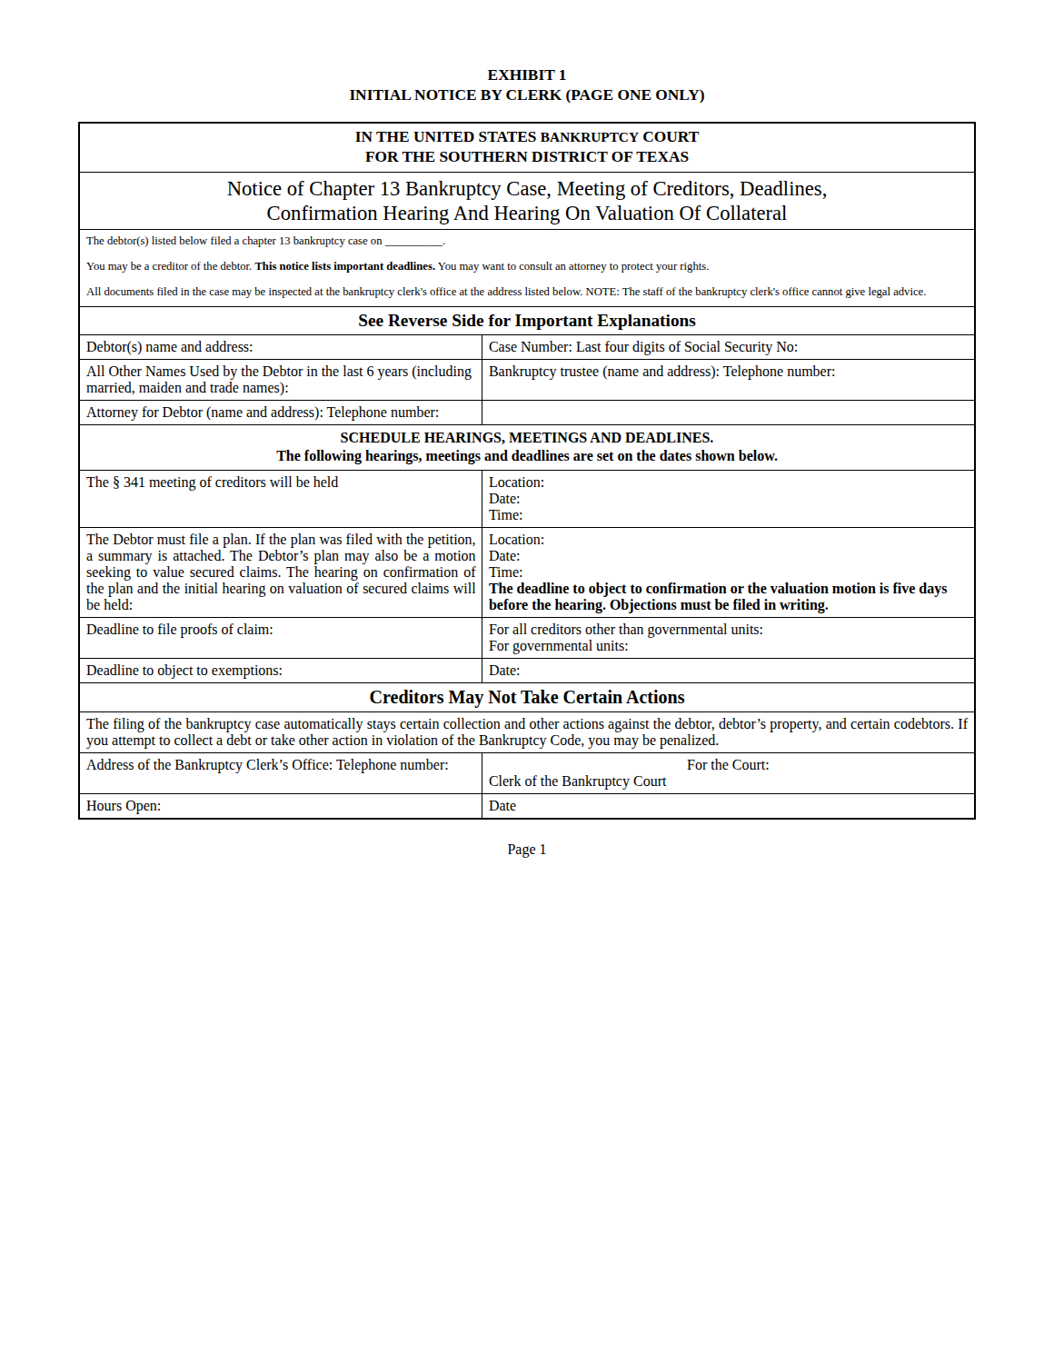EXHIBIT 1
INITIAL NOTICE BY CLERK (PAGE ONE ONLY)
| IN THE UNITED STATES BANKRUPTCY COURT FOR THE SOUTHERN DISTRICT OF TEXAS |
| Notice of Chapter 13 Bankruptcy Case, Meeting of Creditors, Deadlines, Confirmation Hearing And Hearing On Valuation Of Collateral |
| The debtor(s) listed below filed a chapter 13 bankruptcy case on __________. You may be a creditor of the debtor. This notice lists important deadlines. You may want to consult an attorney to protect your rights. All documents filed in the case may be inspected at the bankruptcy clerk's office at the address listed below. NOTE: The staff of the bankruptcy clerk's office cannot give legal advice. |
| See Reverse Side for Important Explanations |
| Debtor(s) name and address: | Case Number: Last four digits of Social Security No: |
| All Other Names Used by the Debtor in the last 6 years (including married, maiden and trade names): | Bankruptcy trustee (name and address): Telephone number: |
| Attorney for Debtor (name and address): Telephone number: | |
| SCHEDULE HEARINGS, MEETINGS AND DEADLINES. The following hearings, meetings and deadlines are set on the dates shown below. |
| The § 341 meeting of creditors will be held | Location: Date: Time: |
| The Debtor must file a plan. If the plan was filed with the petition, a summary is attached. The Debtor’s plan may also be a motion seeking to value secured claims. The hearing on confirmation of the plan and the initial hearing on valuation of secured claims will be held: | Location: Date: Time: The deadline to object to confirmation or the valuation motion is five days before the hearing. Objections must be filed in writing. |
| Deadline to file proofs of claim: | For all creditors other than governmental units: For governmental units: |
| Deadline to object to exemptions: | Date: |
| Creditors May Not Take Certain Actions |
| The filing of the bankruptcy case automatically stays certain collection and other actions against the debtor, debtor’s property, and certain codebtors. If you attempt to collect a debt or take other action in violation of the Bankruptcy Code, you may be penalized. |
| Address of the Bankruptcy Clerk’s Office: Telephone number: | For the Court: Clerk of the Bankruptcy Court |
| Hours Open: | Date |
Page 1